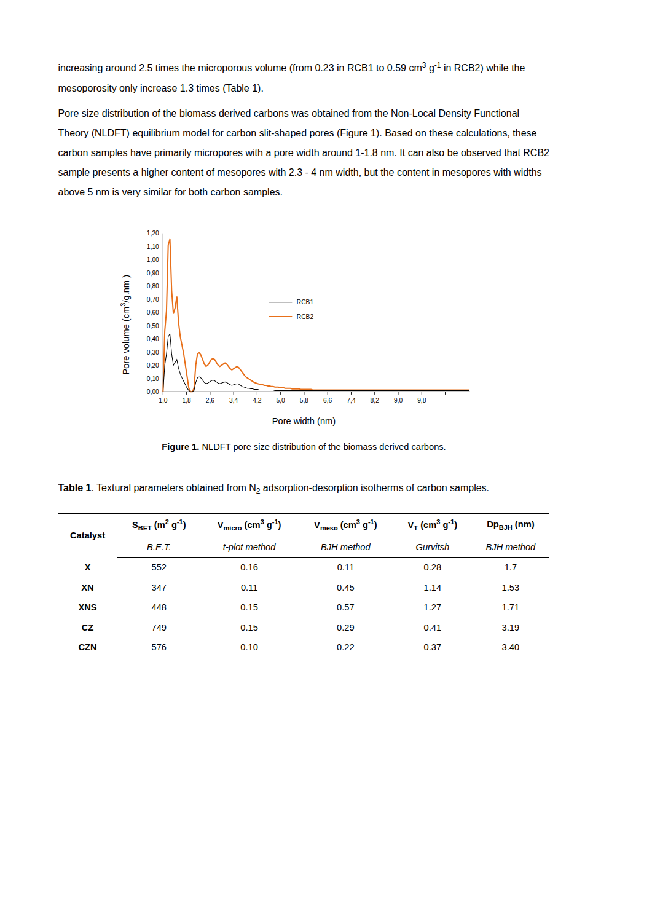increasing around 2.5 times the microporous volume (from 0.23 in RCB1 to 0.59 cm3 g-1 in RCB2) while the mesoporosity only increase 1.3 times (Table 1).
Pore size distribution of the biomass derived carbons was obtained from the Non-Local Density Functional Theory (NLDFT) equilibrium model for carbon slit-shaped pores (Figure 1). Based on these calculations, these carbon samples have primarily micropores with a pore width around 1-1.8 nm. It can also be observed that RCB2 sample presents a higher content of mesopores with 2.3 - 4 nm width, but the content in mesopores with widths above 5 nm is very similar for both carbon samples.
1,20 1,10 1,00 0,90 0,80 0,70 0,60 0,50 0,40 0,30 0,20 0,10 0,00 1,0 1,8 2,6 3,4 4,2 5,0 5,8 6,6 7,4 8,2 9,0 9,8 RCB1 RCB2
Pore volume (cm3/g.nm )
Pore width (nm)
Figure 1. NLDFT pore size distribution of the biomass derived carbons.
Table 1. Textural parameters obtained from N2 adsorption-desorption isotherms of carbon samples.
| Catalyst | S BET (m 2 g -1 ) | V micro (cm 3 g -1 ) | V meso (cm 3 g -1 ) | V T (cm 3 g -1 ) | Dp BJH (nm) |
| --- | --- | --- | --- | --- | --- |
| B.E.T. | t-plot method | BJH method | Gurvitsh | BJH method |
| X | 552 | 0.16 | 0.11 | 0.28 | 1.7 |
| XN | 347 | 0.11 | 0.45 | 1.14 | 1.53 |
| XNS | 448 | 0.15 | 0.57 | 1.27 | 1.71 |
| CZ | 749 | 0.15 | 0.29 | 0.41 | 3.19 |
| CZN | 576 | 0.10 | 0.22 | 0.37 | 3.40 |